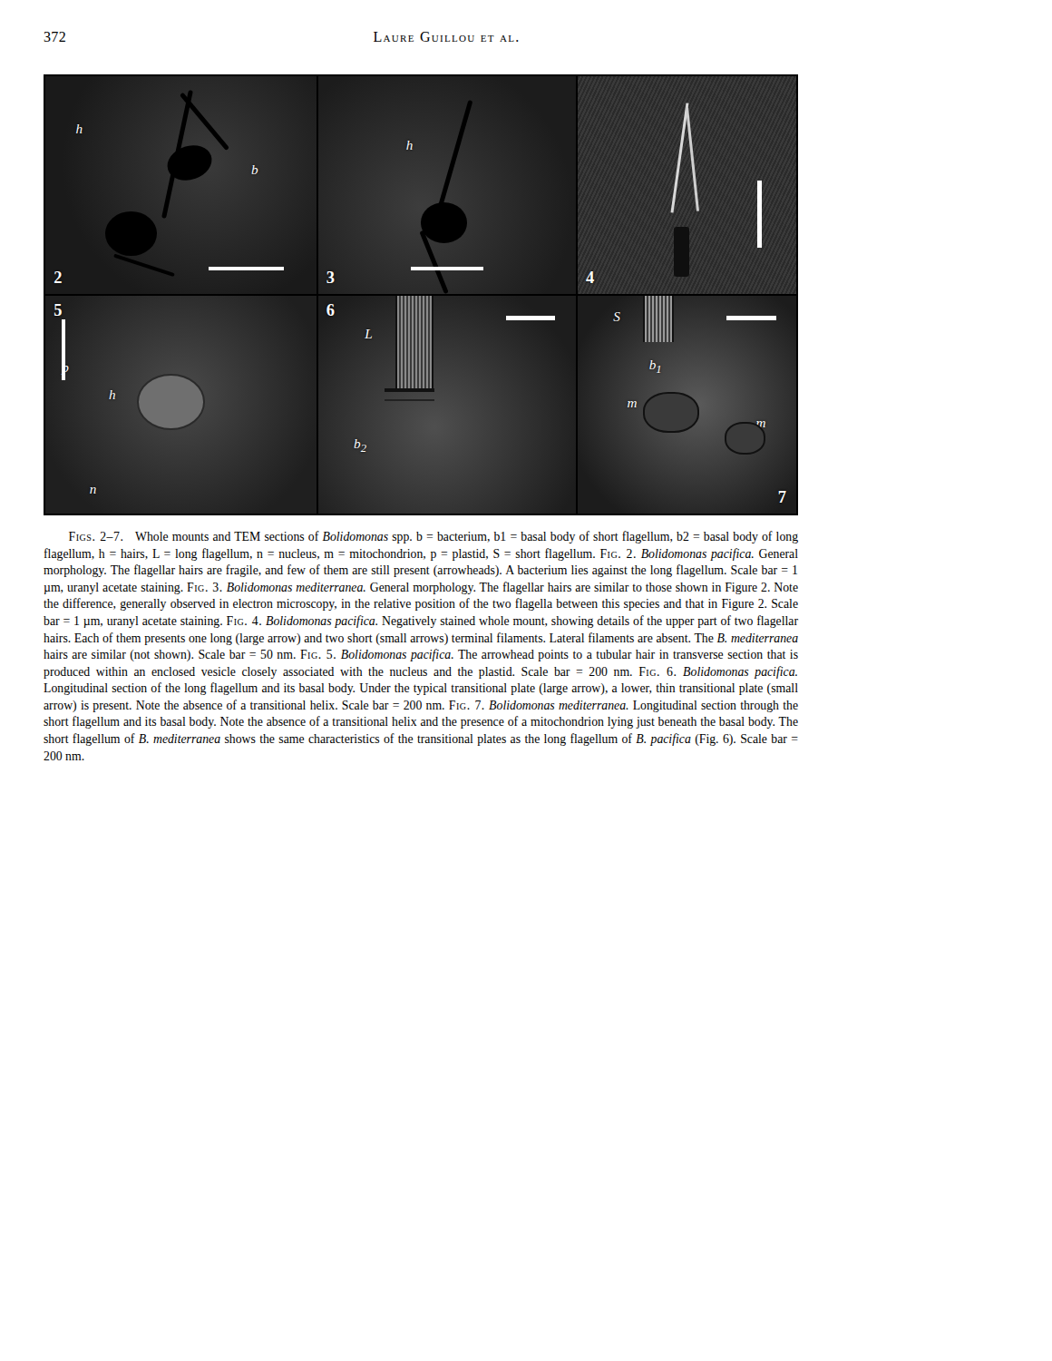372
Laure Guillou et al.
2 h b
3 h
4
5 p h n
6 L b2
7 S b1 m m
Figs. 2–7. Whole mounts and TEM sections of Bolidomonas spp. b = bacterium, b1 = basal body of short flagellum, b2 = basal body of long flagellum, h = hairs, L = long flagellum, n = nucleus, m = mitochondrion, p = plastid, S = short flagellum. Fig. 2. Bolidomonas pacifica. General morphology. The flagellar hairs are fragile, and few of them are still present (arrowheads). A bacterium lies against the long flagellum. Scale bar = 1 µm, uranyl acetate staining. Fig. 3. Bolidomonas mediterranea. General morphology. The flagellar hairs are similar to those shown in Figure 2. Note the difference, generally observed in electron microscopy, in the relative position of the two flagella between this species and that in Figure 2. Scale bar = 1 µm, uranyl acetate staining. Fig. 4. Bolidomonas pacifica. Negatively stained whole mount, showing details of the upper part of two flagellar hairs. Each of them presents one long (large arrow) and two short (small arrows) terminal filaments. Lateral filaments are absent. The B. mediterranea hairs are similar (not shown). Scale bar = 50 nm. Fig. 5. Bolidomonas pacifica. The arrowhead points to a tubular hair in transverse section that is produced within an enclosed vesicle closely associated with the nucleus and the plastid. Scale bar = 200 nm. Fig. 6. Bolidomonas pacifica. Longitudinal section of the long flagellum and its basal body. Under the typical transitional plate (large arrow), a lower, thin transitional plate (small arrow) is present. Note the absence of a transitional helix. Scale bar = 200 nm. Fig. 7. Bolidomonas mediterranea. Longitudinal section through the short flagellum and its basal body. Note the absence of a transitional helix and the presence of a mitochondrion lying just beneath the basal body. The short flagellum of B. mediterranea shows the same characteristics of the transitional plates as the long flagellum of B. pacifica (Fig. 6). Scale bar = 200 nm.